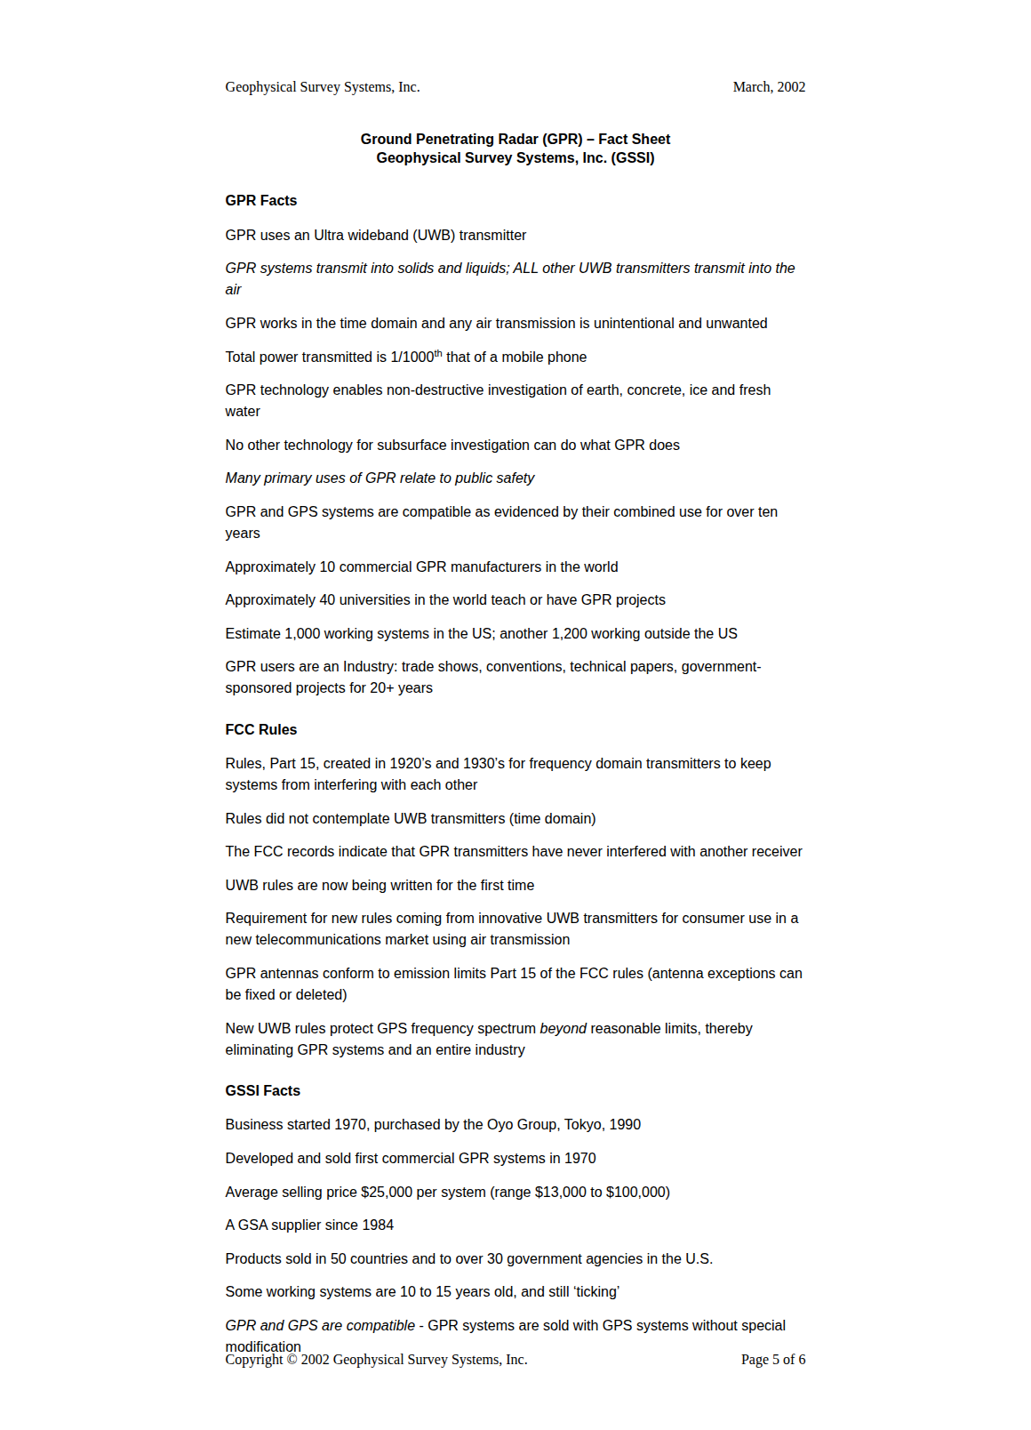Geophysical Survey Systems, Inc. March, 2002
Ground Penetrating Radar (GPR) – Fact Sheet
Geophysical Survey Systems, Inc. (GSSI)
GPR Facts
GPR uses an Ultra wideband (UWB) transmitter
GPR systems transmit into solids and liquids; ALL other UWB transmitters transmit into the air
GPR works in the time domain and any air transmission is unintentional and unwanted
Total power transmitted is 1/1000th that of a mobile phone
GPR technology enables non-destructive investigation of earth, concrete, ice and fresh water
No other technology for subsurface investigation can do what GPR does
Many primary uses of GPR relate to public safety
GPR and GPS systems are compatible as evidenced by their combined use for over ten years
Approximately 10 commercial GPR manufacturers in the world
Approximately 40 universities in the world teach or have GPR projects
Estimate 1,000 working systems in the US; another 1,200 working outside the US
GPR users are an Industry: trade shows, conventions, technical papers, government-sponsored projects for 20+ years
FCC Rules
Rules, Part 15, created in 1920’s and 1930’s for frequency domain transmitters to keep systems from interfering with each other
Rules did not contemplate UWB transmitters (time domain)
The FCC records indicate that GPR transmitters have never interfered with another receiver
UWB rules are now being written for the first time
Requirement for new rules coming from innovative UWB transmitters for consumer use in a new telecommunications market using air transmission
GPR antennas conform to emission limits Part 15 of the FCC rules (antenna exceptions can be fixed or deleted)
New UWB rules protect GPS frequency spectrum beyond reasonable limits, thereby eliminating GPR systems and an entire industry
GSSI Facts
Business started 1970, purchased by the Oyo Group, Tokyo, 1990
Developed and sold first commercial GPR systems in 1970
Average selling price $25,000 per system (range $13,000 to $100,000)
A GSA supplier since 1984
Products sold in 50 countries and to over 30 government agencies in the U.S.
Some working systems are 10 to 15 years old, and still ‘ticking’
GPR and GPS are compatible - GPR systems are sold with GPS systems without special modification
Copyright © 2002 Geophysical Survey Systems, Inc. Page 5 of 6